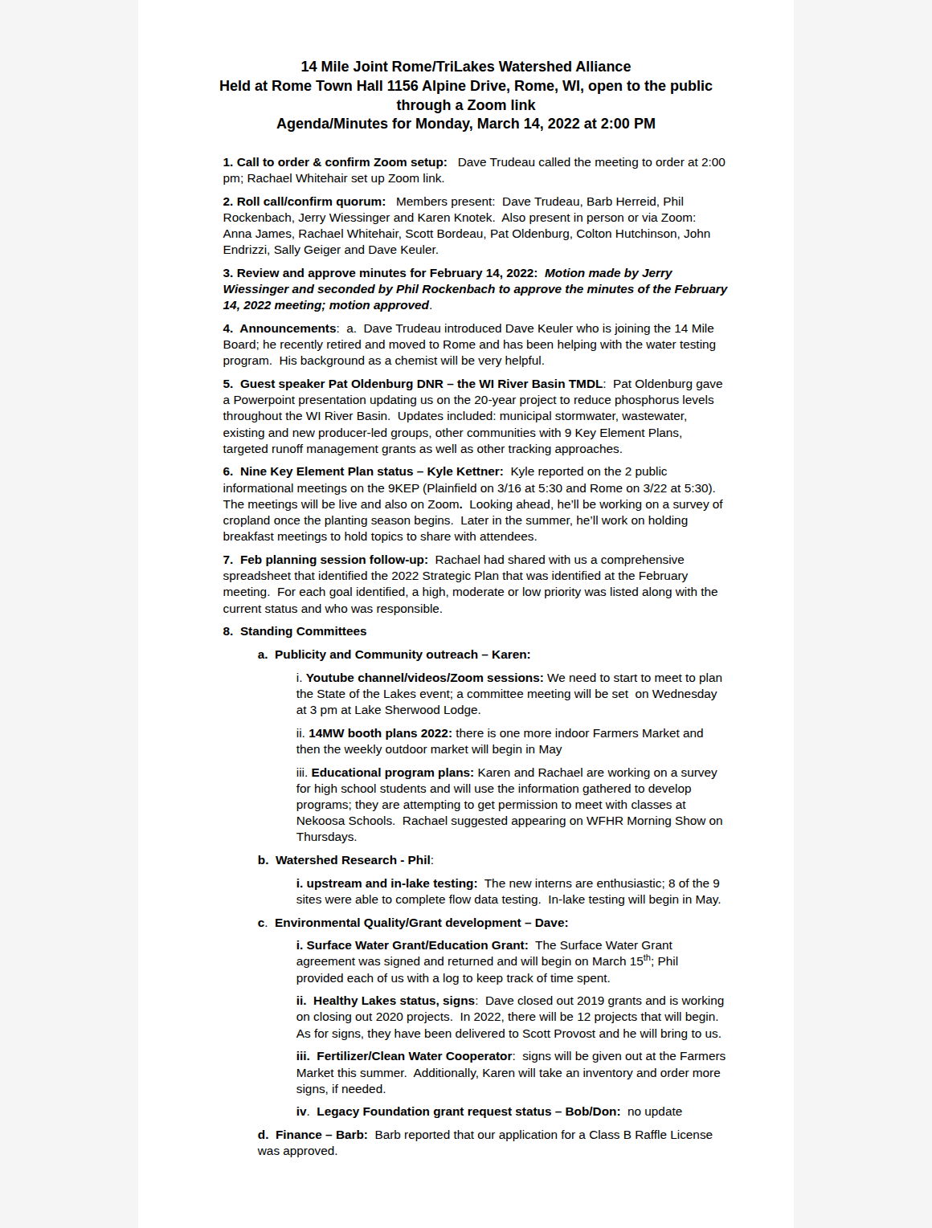14 Mile Joint Rome/TriLakes Watershed Alliance
Held at Rome Town Hall 1156 Alpine Drive, Rome, WI, open to the public through a Zoom link
Agenda/Minutes for Monday, March 14, 2022 at 2:00 PM
1. Call to order & confirm Zoom setup: Dave Trudeau called the meeting to order at 2:00 pm; Rachael Whitehair set up Zoom link.
2. Roll call/confirm quorum: Members present: Dave Trudeau, Barb Herreid, Phil Rockenbach, Jerry Wiessinger and Karen Knotek. Also present in person or via Zoom: Anna James, Rachael Whitehair, Scott Bordeau, Pat Oldenburg, Colton Hutchinson, John Endrizzi, Sally Geiger and Dave Keuler.
3. Review and approve minutes for February 14, 2022: Motion made by Jerry Wiessinger and seconded by Phil Rockenbach to approve the minutes of the February 14, 2022 meeting; motion approved.
4. Announcements: a. Dave Trudeau introduced Dave Keuler who is joining the 14 Mile Board; he recently retired and moved to Rome and has been helping with the water testing program. His background as a chemist will be very helpful.
5. Guest speaker Pat Oldenburg DNR – the WI River Basin TMDL: Pat Oldenburg gave a Powerpoint presentation updating us on the 20-year project to reduce phosphorus levels throughout the WI River Basin. Updates included: municipal stormwater, wastewater, existing and new producer-led groups, other communities with 9 Key Element Plans, targeted runoff management grants as well as other tracking approaches.
6. Nine Key Element Plan status – Kyle Kettner: Kyle reported on the 2 public informational meetings on the 9KEP (Plainfield on 3/16 at 5:30 and Rome on 3/22 at 5:30). The meetings will be live and also on Zoom. Looking ahead, he’ll be working on a survey of cropland once the planting season begins. Later in the summer, he’ll work on holding breakfast meetings to hold topics to share with attendees.
7. Feb planning session follow-up: Rachael had shared with us a comprehensive spreadsheet that identified the 2022 Strategic Plan that was identified at the February meeting. For each goal identified, a high, moderate or low priority was listed along with the current status and who was responsible.
8. Standing Committees
a. Publicity and Community outreach – Karen:
i. Youtube channel/videos/Zoom sessions: We need to start to meet to plan the State of the Lakes event; a committee meeting will be set on Wednesday at 3 pm at Lake Sherwood Lodge.
ii. 14MW booth plans 2022: there is one more indoor Farmers Market and then the weekly outdoor market will begin in May
iii. Educational program plans: Karen and Rachael are working on a survey for high school students and will use the information gathered to develop programs; they are attempting to get permission to meet with classes at Nekoosa Schools. Rachael suggested appearing on WFHR Morning Show on Thursdays.
b. Watershed Research - Phil:
i. upstream and in-lake testing: The new interns are enthusiastic; 8 of the 9 sites were able to complete flow data testing. In-lake testing will begin in May.
c. Environmental Quality/Grant development – Dave:
i. Surface Water Grant/Education Grant: The Surface Water Grant agreement was signed and returned and will begin on March 15th; Phil provided each of us with a log to keep track of time spent.
ii. Healthy Lakes status, signs: Dave closed out 2019 grants and is working on closing out 2020 projects. In 2022, there will be 12 projects that will begin. As for signs, they have been delivered to Scott Provost and he will bring to us.
iii. Fertilizer/Clean Water Cooperator: signs will be given out at the Farmers Market this summer. Additionally, Karen will take an inventory and order more signs, if needed.
iv. Legacy Foundation grant request status – Bob/Don: no update
d. Finance – Barb: Barb reported that our application for a Class B Raffle License was approved.